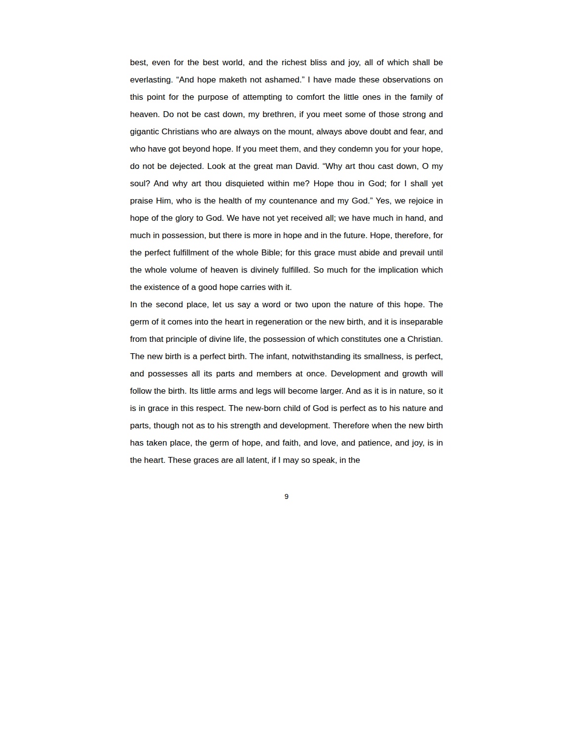best, even for the best world, and the richest bliss and joy, all of which shall be everlasting. “And hope maketh not ashamed.” I have made these observations on this point for the purpose of attempting to comfort the little ones in the family of heaven. Do not be cast down, my brethren, if you meet some of those strong and gigantic Christians who are always on the mount, always above doubt and fear, and who have got beyond hope. If you meet them, and they condemn you for your hope, do not be dejected. Look at the great man David. “Why art thou cast down, O my soul? And why art thou disquieted within me? Hope thou in God; for I shall yet praise Him, who is the health of my countenance and my God.” Yes, we rejoice in hope of the glory to God. We have not yet received all; we have much in hand, and much in possession, but there is more in hope and in the future. Hope, therefore, for the perfect fulfillment of the whole Bible; for this grace must abide and prevail until the whole volume of heaven is divinely fulfilled. So much for the implication which the existence of a good hope carries with it.
In the second place, let us say a word or two upon the nature of this hope. The germ of it comes into the heart in regeneration or the new birth, and it is inseparable from that principle of divine life, the possession of which constitutes one a Christian. The new birth is a perfect birth. The infant, notwithstanding its smallness, is perfect, and possesses all its parts and members at once. Development and growth will follow the birth. Its little arms and legs will become larger. And as it is in nature, so it is in grace in this respect. The new-born child of God is perfect as to his nature and parts, though not as to his strength and development. Therefore when the new birth has taken place, the germ of hope, and faith, and love, and patience, and joy, is in the heart. These graces are all latent, if I may so speak, in the
9